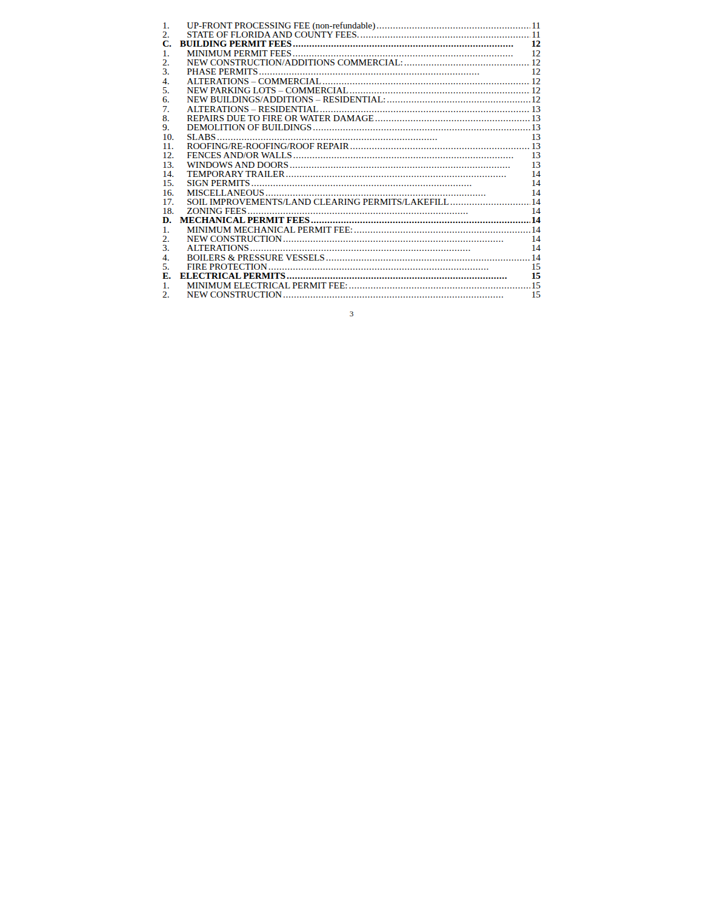1. UP-FRONT PROCESSING FEE (non-refundable) ................................................................................. 11
2. STATE OF FLORIDA AND COUNTY FEES. ................................................................................. 11
C. BUILDING PERMIT FEES ................................................................................. 12
1. MINIMUM PERMIT FEES ................................................................................. 12
2. NEW CONSTRUCTION/ADDITIONS COMMERCIAL: ................................................................................. 12
3. PHASE PERMITS ................................................................................. 12
4. ALTERATIONS – COMMERCIAL ................................................................................. 12
5. NEW PARKING LOTS – COMMERCIAL ................................................................................. 12
6. NEW BUILDINGS/ADDITIONS – RESIDENTIAL: ................................................................................. 12
7. ALTERATIONS – RESIDENTIAL ................................................................................. 13
8. REPAIRS DUE TO FIRE OR WATER DAMAGE ................................................................................. 13
9. DEMOLITION OF BUILDINGS ................................................................................. 13
10. SLABS ................................................................................. 13
11. ROOFING/RE-ROOFING/ROOF REPAIR ................................................................................. 13
12. FENCES AND/OR WALLS ................................................................................. 13
13. WINDOWS AND DOORS ................................................................................. 13
14. TEMPORARY TRAILER ................................................................................. 14
15. SIGN PERMITS ................................................................................. 14
16. MISCELLANEOUS ................................................................................. 14
17. SOIL IMPROVEMENTS/LAND CLEARING PERMITS/LAKEFILL ................................................................................. 14
18. ZONING FEES ................................................................................. 14
D. MECHANICAL PERMIT FEES ................................................................................. 14
1. MINIMUM MECHANICAL PERMIT FEE: ................................................................................. 14
2. NEW CONSTRUCTION ................................................................................. 14
3. ALTERATIONS ................................................................................. 14
4. BOILERS & PRESSURE VESSELS ................................................................................. 14
5. FIRE PROTECTION ................................................................................. 15
E. ELECTRICAL PERMITS ................................................................................. 15
1. MINIMUM ELECTRICAL PERMIT FEE: ................................................................................. 15
2. NEW CONSTRUCTION ................................................................................. 15
3